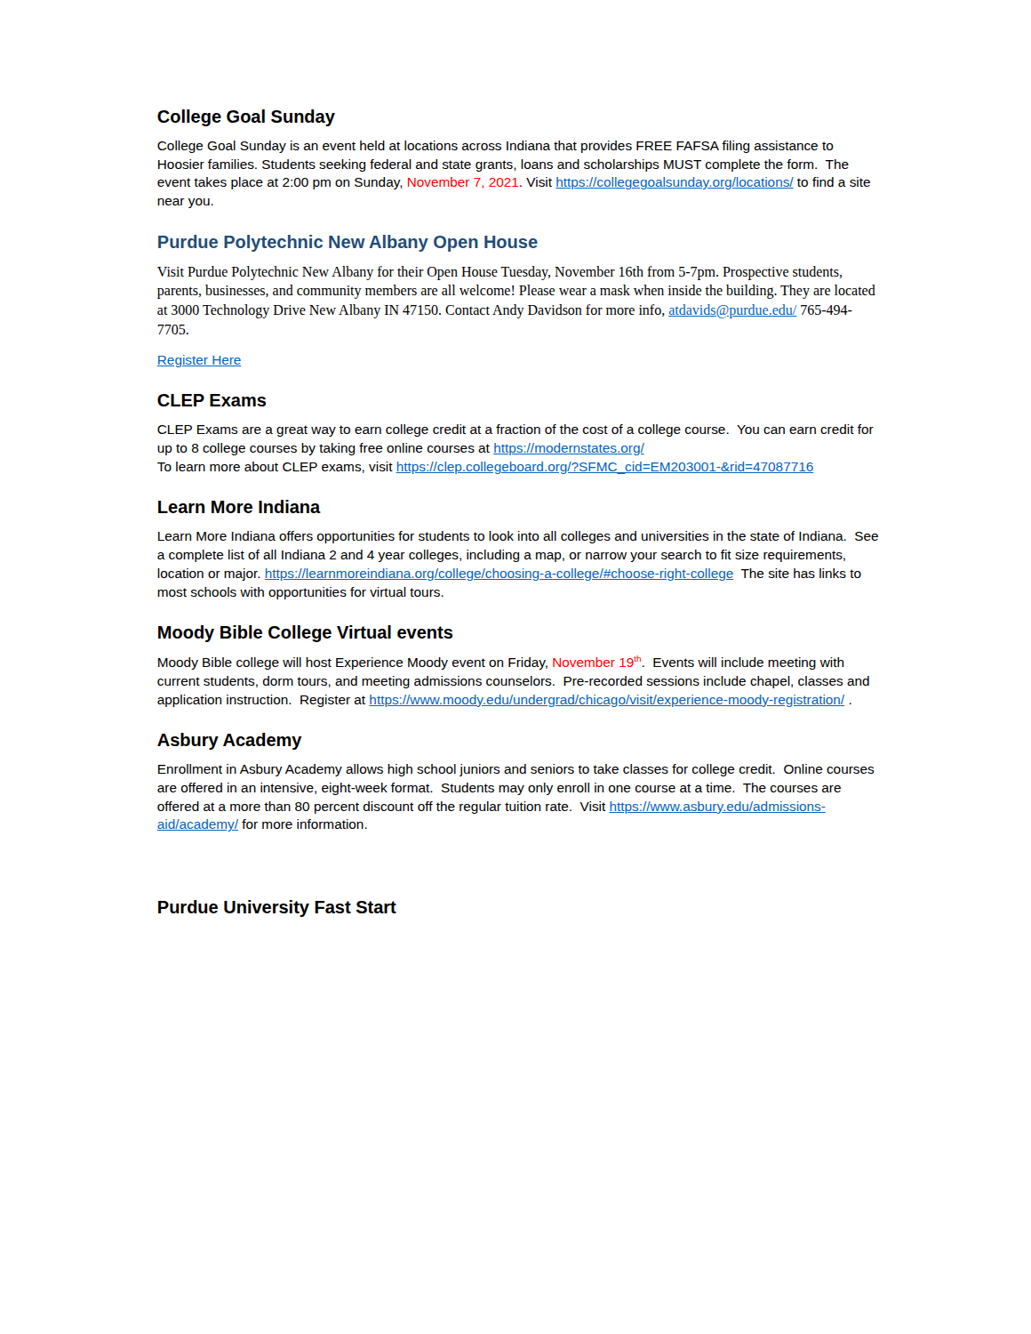College Goal Sunday
College Goal Sunday is an event held at locations across Indiana that provides FREE FAFSA filing assistance to Hoosier families. Students seeking federal and state grants, loans and scholarships MUST complete the form. The event takes place at 2:00 pm on Sunday, November 7, 2021. Visit https://collegegoalsunday.org/locations/ to find a site near you.
Purdue Polytechnic New Albany Open House
Visit Purdue Polytechnic New Albany for their Open House Tuesday, November 16th from 5-7pm. Prospective students, parents, businesses, and community members are all welcome! Please wear a mask when inside the building. They are located at 3000 Technology Drive New Albany IN 47150. Contact Andy Davidson for more info, atdavids@purdue.edu/ 765-494-7705.
Register Here
CLEP Exams
CLEP Exams are a great way to earn college credit at a fraction of the cost of a college course. You can earn credit for up to 8 college courses by taking free online courses at https://modernstates.org/
To learn more about CLEP exams, visit https://clep.collegeboard.org/?SFMC_cid=EM203001-&rid=47087716
Learn More Indiana
Learn More Indiana offers opportunities for students to look into all colleges and universities in the state of Indiana. See a complete list of all Indiana 2 and 4 year colleges, including a map, or narrow your search to fit size requirements, location or major. https://learnmoreindiana.org/college/choosing-a-college/#choose-right-college The site has links to most schools with opportunities for virtual tours.
Moody Bible College Virtual events
Moody Bible college will host Experience Moody event on Friday, November 19th. Events will include meeting with current students, dorm tours, and meeting admissions counselors. Pre-recorded sessions include chapel, classes and application instruction. Register at https://www.moody.edu/undergrad/chicago/visit/experience-moody-registration/ .
Asbury Academy
Enrollment in Asbury Academy allows high school juniors and seniors to take classes for college credit. Online courses are offered in an intensive, eight-week format. Students may only enroll in one course at a time. The courses are offered at a more than 80 percent discount off the regular tuition rate. Visit https://www.asbury.edu/admissions-aid/academy/ for more information.
Purdue University Fast Start